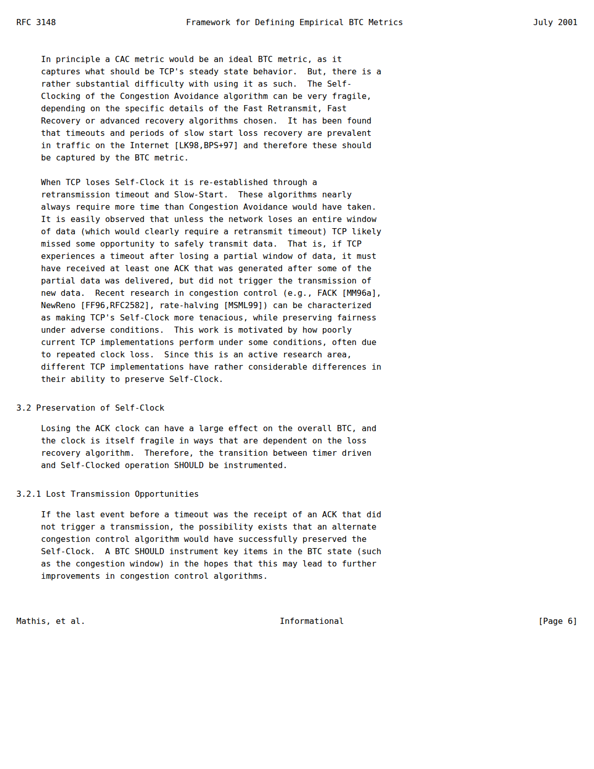RFC 3148 Framework for Defining Empirical BTC Metrics July 2001
In principle a CAC metric would be an ideal BTC metric, as it captures what should be TCP's steady state behavior. But, there is a rather substantial difficulty with using it as such. The Self- Clocking of the Congestion Avoidance algorithm can be very fragile, depending on the specific details of the Fast Retransmit, Fast Recovery or advanced recovery algorithms chosen. It has been found that timeouts and periods of slow start loss recovery are prevalent in traffic on the Internet [LK98,BPS+97] and therefore these should be captured by the BTC metric.
When TCP loses Self-Clock it is re-established through a retransmission timeout and Slow-Start. These algorithms nearly always require more time than Congestion Avoidance would have taken. It is easily observed that unless the network loses an entire window of data (which would clearly require a retransmit timeout) TCP likely missed some opportunity to safely transmit data. That is, if TCP experiences a timeout after losing a partial window of data, it must have received at least one ACK that was generated after some of the partial data was delivered, but did not trigger the transmission of new data. Recent research in congestion control (e.g., FACK [MM96a], NewReno [FF96,RFC2582], rate-halving [MSML99]) can be characterized as making TCP's Self-Clock more tenacious, while preserving fairness under adverse conditions. This work is motivated by how poorly current TCP implementations perform under some conditions, often due to repeated clock loss. Since this is an active research area, different TCP implementations have rather considerable differences in their ability to preserve Self-Clock.
3.2 Preservation of Self-Clock
Losing the ACK clock can have a large effect on the overall BTC, and the clock is itself fragile in ways that are dependent on the loss recovery algorithm. Therefore, the transition between timer driven and Self-Clocked operation SHOULD be instrumented.
3.2.1 Lost Transmission Opportunities
If the last event before a timeout was the receipt of an ACK that did not trigger a transmission, the possibility exists that an alternate congestion control algorithm would have successfully preserved the Self-Clock. A BTC SHOULD instrument key items in the BTC state (such as the congestion window) in the hopes that this may lead to further improvements in congestion control algorithms.
Mathis, et al. Informational [Page 6]